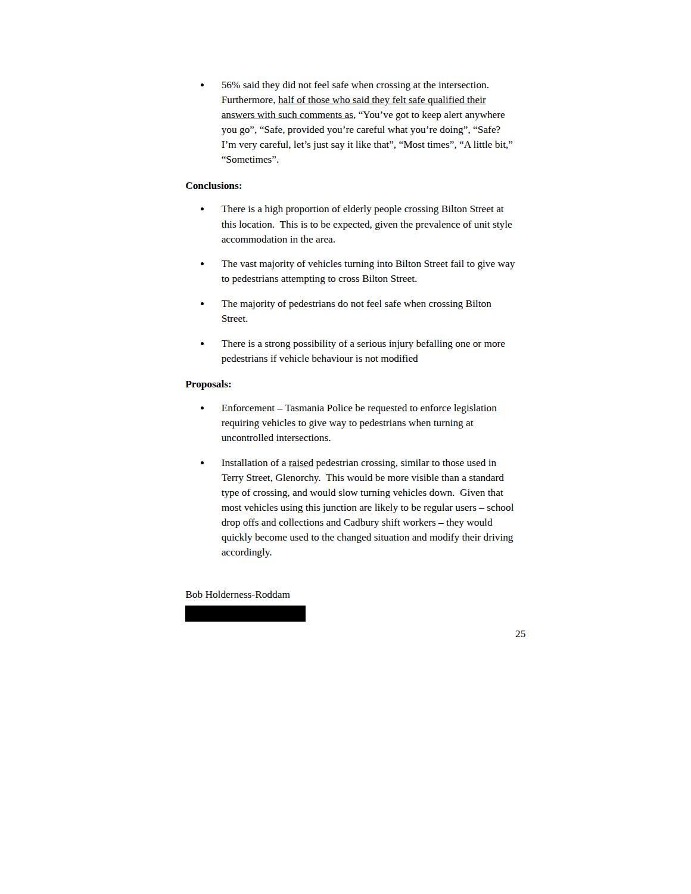56% said they did not feel safe when crossing at the intersection. Furthermore, half of those who said they felt safe qualified their answers with such comments as, “You’ve got to keep alert anywhere you go”, “Safe, provided you’re careful what you’re doing”, “Safe? I’m very careful, let’s just say it like that”, “Most times”, “A little bit,” “Sometimes”.
Conclusions:
There is a high proportion of elderly people crossing Bilton Street at this location. This is to be expected, given the prevalence of unit style accommodation in the area.
The vast majority of vehicles turning into Bilton Street fail to give way to pedestrians attempting to cross Bilton Street.
The majority of pedestrians do not feel safe when crossing Bilton Street.
There is a strong possibility of a serious injury befalling one or more pedestrians if vehicle behaviour is not modified
Proposals:
Enforcement – Tasmania Police be requested to enforce legislation requiring vehicles to give way to pedestrians when turning at uncontrolled intersections.
Installation of a raised pedestrian crossing, similar to those used in Terry Street, Glenorchy. This would be more visible than a standard type of crossing, and would slow turning vehicles down. Given that most vehicles using this junction are likely to be regular users – school drop offs and collections and Cadbury shift workers – they would quickly become used to the changed situation and modify their driving accordingly.
Bob Holderness-Roddam
25